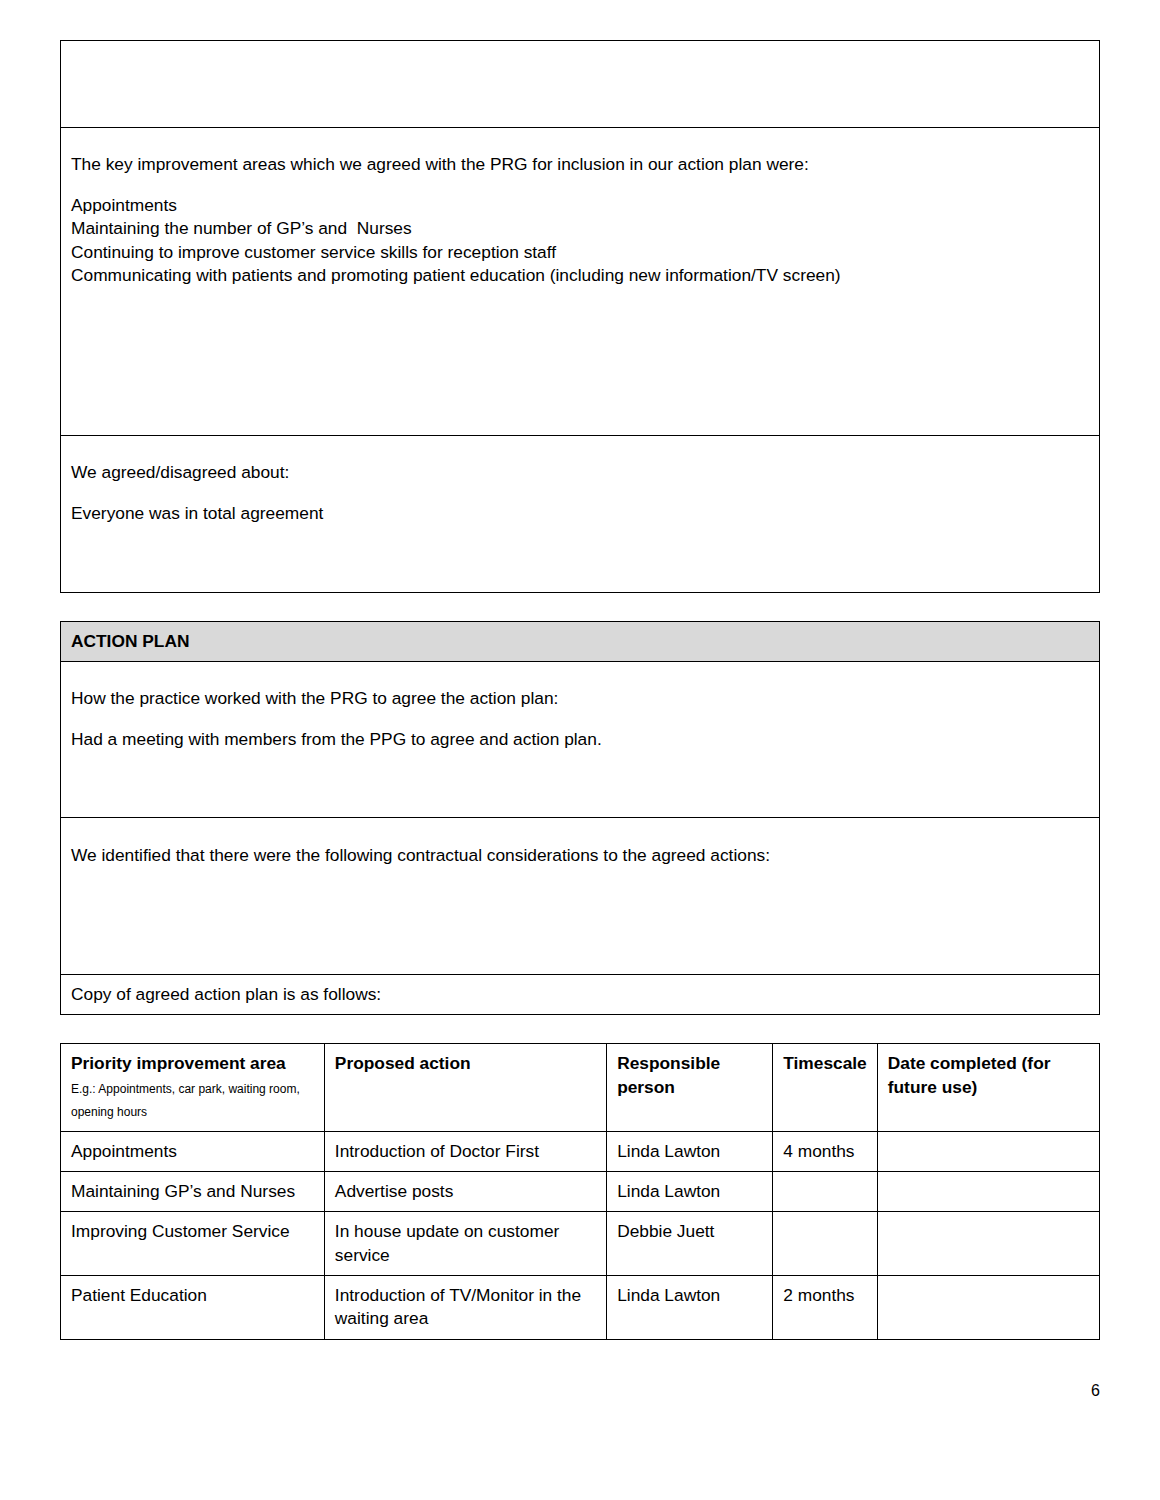| The key improvement areas which we agreed with the PRG for inclusion in our action plan were: Appointments Maintaining the number of GP’s and Nurses Continuing to improve customer service skills for reception staff Communicating with patients and promoting patient education (including new information/TV screen) |
| We agreed/disagreed about: Everyone was in total agreement |
| ACTION PLAN |
| How the practice worked with the PRG to agree the action plan: Had a meeting with members from the PPG to agree and action plan. |
| We identified that there were the following contractual considerations to the agreed actions: |
| Copy of agreed action plan is as follows: |
| Priority improvement area E.g.: Appointments, car park, waiting room, opening hours | Proposed action | Responsible person | Timescale | Date completed (for future use) |
| --- | --- | --- | --- | --- |
| Appointments | Introduction of Doctor First | Linda Lawton | 4 months | |
| Maintaining GP’s and Nurses | Advertise posts | Linda Lawton | | |
| Improving Customer Service | In house update on customer service | Debbie Juett | | |
| Patient Education | Introduction of TV/Monitor in the waiting area | Linda Lawton | 2 months | |
6